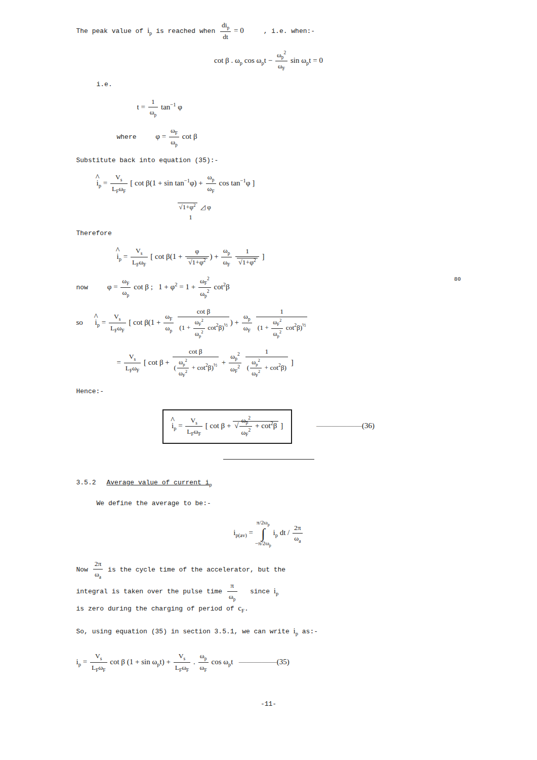The peak value of ip is reached when dip dt = 0 , i.e. when:-
cot β . ωp cos ωpt − ωp2 ωF sin ωpt = 0
i.e.
t = 1 ωp tan−1 φ
where φ = ωF ωp cot β
Substitute back into equation (35):-
ip = Vs LFωF [ cot β(1 + sin tan−1φ) + ωp ωF cos tan−1φ ]
√1+φ2 ◿ φ
1
Therefore
ip = Vs LFωF [ cot β(1 + φ√1+φ2) + ωp ωF 1√1+φ2 ]
now φ = ωF ωp cot β ; 1 + φ2 = 1 + ωF2 ωp2 cot2β 80
so ip = Vs LFωF [ cot β(1 + ωF ωp cot β(1 + ωF2 ωp2 cot2β)½) + ωp ωF 1(1 + ωF2 ωp2 cot2β)½
= Vs LFωF [ cot β + cot β(ωp2 ωF2 + cot2β)½ + ωp2 ωF2 1(ωp2 ωF2 + cot2β) ]
Hence:-
ip = Vs LFωF [ cot β + √ωp2 ωF2 + cot2β ] ——————(36)
3.5.2
Average value of current ip
We define the average to be:-
ip(av) = π/2ωp ∫ −π/2ωp ip dt / 2π ωa
Now 2π ωa is the cycle time of the accelerator, but the
integral is taken over the pulse time πωp since ip
is zero during the charging of period of cF.
So, using equation (35) in section 3.5.1, we can write ip as:-
ip = Vs LFωF cot β (1 + sin ωpt) + Vs LFωF . ωp ωF cos ωpt —————(35)
-11-